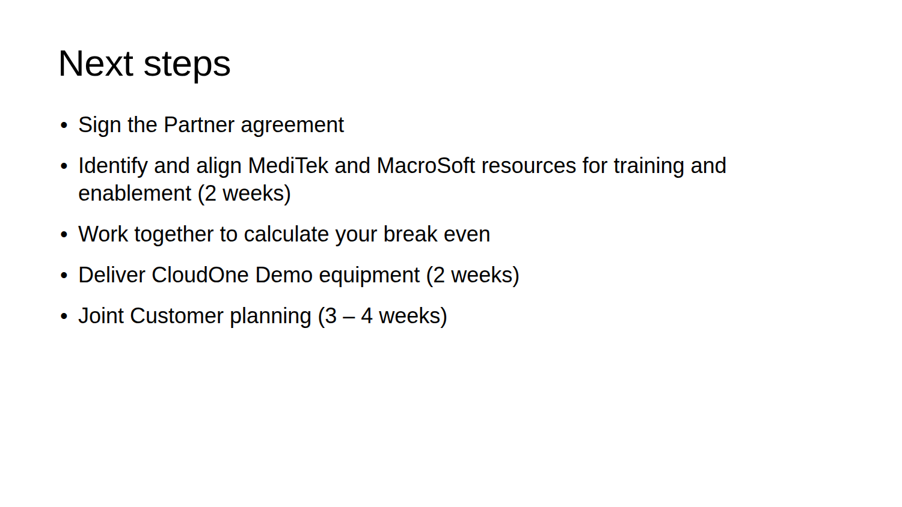Next steps
Sign the Partner agreement
Identify and align MediTek and MacroSoft resources for training and enablement (2 weeks)
Work together to calculate your break even
Deliver CloudOne Demo equipment (2 weeks)
Joint Customer planning (3 – 4 weeks)